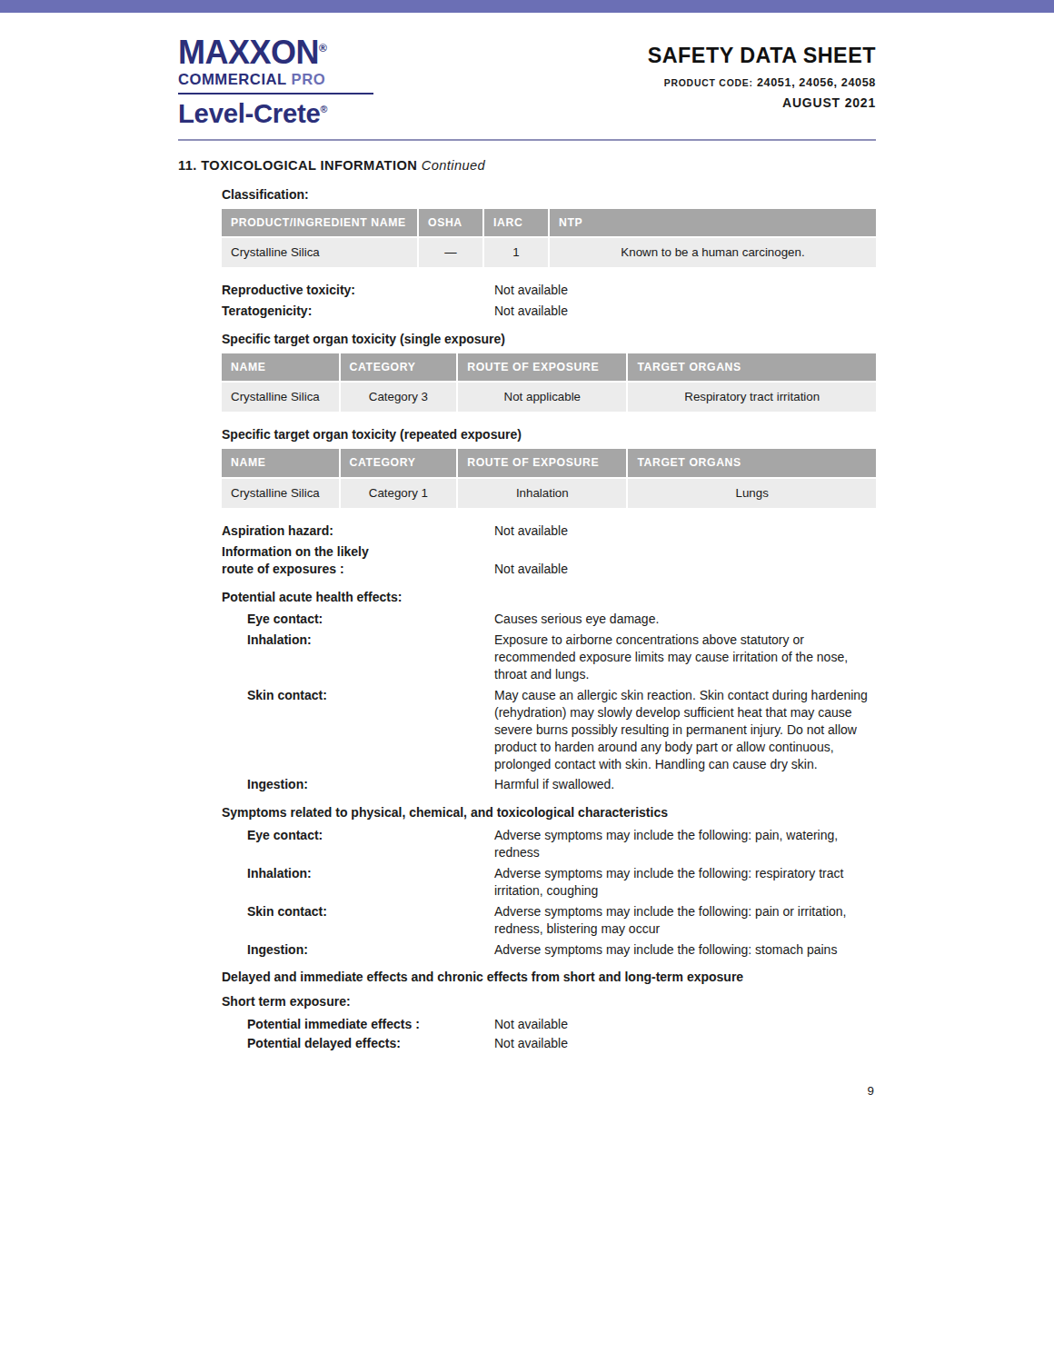MAXXON®
COMMERCIAL PRO
Level-Crete®
SAFETY DATA SHEET
PRODUCT CODE: 24051, 24056, 24058
AUGUST 2021
11. TOXICOLOGICAL INFORMATION Continued
Classification:
| PRODUCT/INGREDIENT NAME | OSHA | IARC | NTP |
| --- | --- | --- | --- |
| Crystalline Silica | — | 1 | Known to be a human carcinogen. |
Reproductive toxicity:
Not available
Teratogenicity:
Not available
Specific target organ toxicity (single exposure)
| NAME | CATEGORY | ROUTE OF EXPOSURE | TARGET ORGANS |
| --- | --- | --- | --- |
| Crystalline Silica | Category 3 | Not applicable | Respiratory tract irritation |
Specific target organ toxicity (repeated exposure)
| NAME | CATEGORY | ROUTE OF EXPOSURE | TARGET ORGANS |
| --- | --- | --- | --- |
| Crystalline Silica | Category 1 | Inhalation | Lungs |
Aspiration hazard:
Not available
Information on the likely
route of exposures :
Not available
Potential acute health effects:
Eye contact:
Causes serious eye damage.
Inhalation:
Exposure to airborne concentrations above statutory or recommended exposure limits may cause irritation of the nose, throat and lungs.
Skin contact:
May cause an allergic skin reaction. Skin contact during hardening (rehydration) may slowly develop sufficient heat that may cause severe burns possibly resulting in permanent injury. Do not allow product to harden around any body part or allow continuous, prolonged contact with skin. Handling can cause dry skin.
Ingestion:
Harmful if swallowed.
Symptoms related to physical, chemical, and toxicological characteristics
Eye contact:
Adverse symptoms may include the following: pain, watering, redness
Inhalation:
Adverse symptoms may include the following: respiratory tract irritation, coughing
Skin contact:
Adverse symptoms may include the following: pain or irritation, redness, blistering may occur
Ingestion:
Adverse symptoms may include the following: stomach pains
Delayed and immediate effects and chronic effects from short and long-term exposure
Short term exposure:
Potential immediate effects :
Not available
Potential delayed effects:
Not available
9